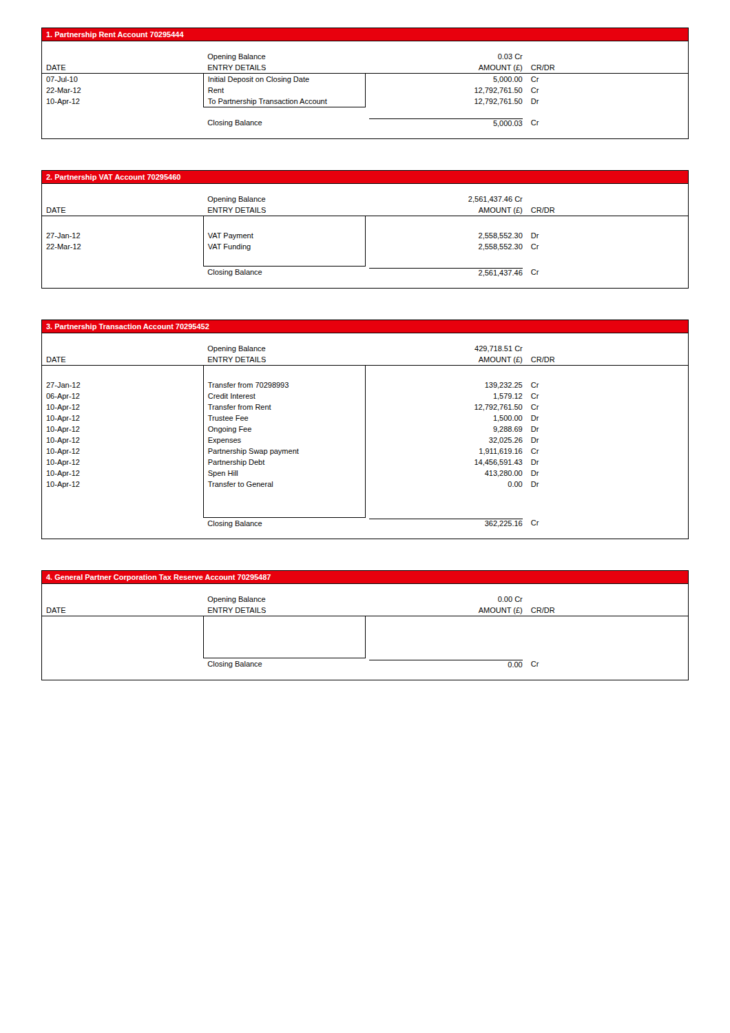1. Partnership Rent Account 70295444
| | Opening Balance | 0.03 Cr | |
| DATE | ENTRY DETAILS | AMOUNT (£) | CR/DR |
| 07-Jul-10 | Initial Deposit on Closing Date | 5,000.00 | Cr |
| 22-Mar-12 | Rent | 12,792,761.50 | Cr |
| 10-Apr-12 | To Partnership Transaction Account | 12,792,761.50 | Dr |
| | Closing Balance | 5,000.03 | Cr |
2. Partnership VAT Account 70295460
| | Opening Balance | 2,561,437.46 Cr | |
| DATE | ENTRY DETAILS | AMOUNT (£) | CR/DR |
| 27-Jan-12 | VAT Payment | 2,558,552.30 | Dr |
| 22-Mar-12 | VAT Funding | 2,558,552.30 | Cr |
| | Closing Balance | 2,561,437.46 | Cr |
3. Partnership Transaction Account 70295452
| | Opening Balance | 429,718.51 Cr | |
| DATE | ENTRY DETAILS | AMOUNT (£) | CR/DR |
| 27-Jan-12 | Transfer from 70298993 | 139,232.25 | Cr |
| 06-Apr-12 | Credit Interest | 1,579.12 | Cr |
| 10-Apr-12 | Transfer from Rent | 12,792,761.50 | Cr |
| 10-Apr-12 | Trustee Fee | 1,500.00 | Dr |
| 10-Apr-12 | Ongoing Fee | 9,288.69 | Dr |
| 10-Apr-12 | Expenses | 32,025.26 | Dr |
| 10-Apr-12 | Partnership Swap payment | 1,911,619.16 | Cr |
| 10-Apr-12 | Partnership Debt | 14,456,591.43 | Dr |
| 10-Apr-12 | Spen Hill | 413,280.00 | Dr |
| 10-Apr-12 | Transfer to General | 0.00 | Dr |
| | Closing Balance | 362,225.16 | Cr |
4. General Partner Corporation Tax Reserve Account 70295487
| | Opening Balance | 0.00 Cr | |
| DATE | ENTRY DETAILS | AMOUNT (£) | CR/DR |
| | Closing Balance | 0.00 | Cr |